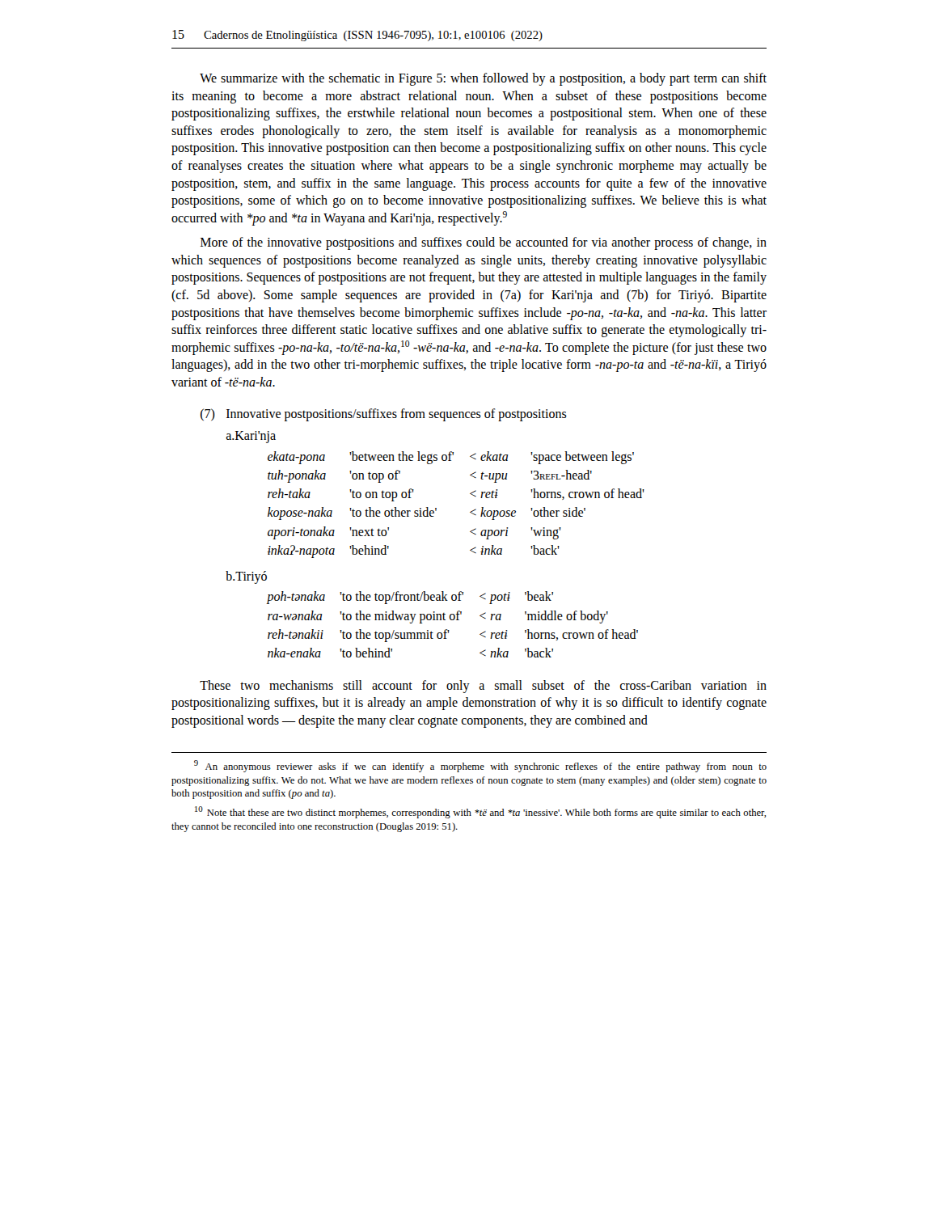15 Cadernos de Etnolingüística (ISSN 1946-7095), 10:1, e100106 (2022)
We summarize with the schematic in Figure 5: when followed by a postposition, a body part term can shift its meaning to become a more abstract relational noun. When a subset of these postpositions become postpositionalizing suffixes, the erstwhile relational noun becomes a postpositional stem. When one of these suffixes erodes phonologically to zero, the stem itself is available for reanalysis as a monomorphemic postposition. This innovative postposition can then become a postpositionalizing suffix on other nouns. This cycle of reanalyses creates the situation where what appears to be a single synchronic morpheme may actually be postposition, stem, and suffix in the same language. This process accounts for quite a few of the innovative postpositions, some of which go on to become innovative postpositionalizing suffixes. We believe this is what occurred with *po and *ta in Wayana and Kari'nja, respectively.9
More of the innovative postpositions and suffixes could be accounted for via another process of change, in which sequences of postpositions become reanalyzed as single units, thereby creating innovative polysyllabic postpositions. Sequences of postpositions are not frequent, but they are attested in multiple languages in the family (cf. 5d above). Some sample sequences are provided in (7a) for Kari'nja and (7b) for Tiriyó. Bipartite postpositions that have themselves become bimorphemic suffixes include -po-na, -ta-ka, and -na-ka. This latter suffix reinforces three different static locative suffixes and one ablative suffix to generate the etymologically tri-morphemic suffixes -po-na-ka, -to/të-na-ka,10 -wë-na-ka, and -e-na-ka. To complete the picture (for just these two languages), add in the two other tri-morphemic suffixes, the triple locative form -na-po-ta and -të-na-kïi, a Tiriyó variant of -të-na-ka.
(7) Innovative postpositions/suffixes from sequences of postpositions
a. Kari'nja
| ekata-pona | 'between the legs of' | < ekata | 'space between legs' |
| tuh-ponaka | 'on top of' | < t-upu | '3 refl -head' |
| reh-taka | 'to on top of' | < retɨ | 'horns, crown of head' |
| kopose-naka | 'to the other side' | < kopose | 'other side' |
| apori-tonaka | 'next to' | < apori | 'wing' |
| ɨnkaʔ-napota | 'behind' | < ɨnka | 'back' |
b. Tiriyó
| poh-tənaka | 'to the top/front/beak of' | < potɨ | 'beak' |
| ra-wənaka | 'to the midway point of' | < ra | 'middle of body' |
| reh-tənakii | 'to the top/summit of' | < retɨ | 'horns, crown of head' |
| nka-enaka | 'to behind' | < nka | 'back' |
These two mechanisms still account for only a small subset of the cross-Cariban variation in postpositionalizing suffixes, but it is already an ample demonstration of why it is so difficult to identify cognate postpositional words — despite the many clear cognate components, they are combined and
9 An anonymous reviewer asks if we can identify a morpheme with synchronic reflexes of the entire pathway from noun to postpositionalizing suffix. We do not. What we have are modern reflexes of noun cognate to stem (many examples) and (older stem) cognate to both postposition and suffix (po and ta).
10 Note that these are two distinct morphemes, corresponding with *të and *ta 'inessive'. While both forms are quite similar to each other, they cannot be reconciled into one reconstruction (Douglas 2019: 51).